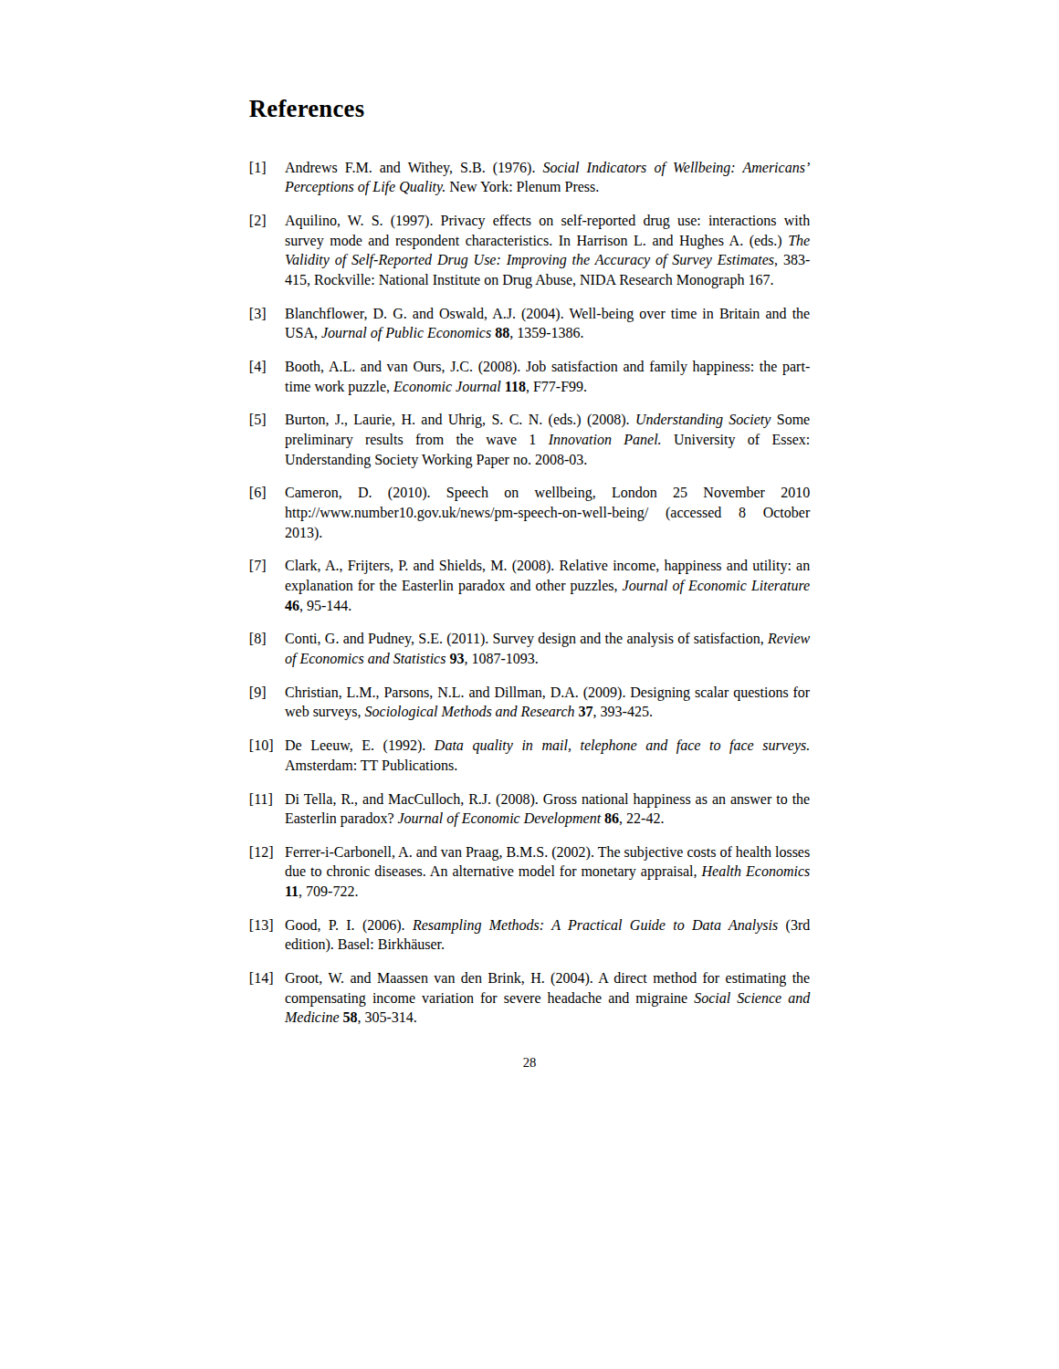References
[1] Andrews F.M. and Withey, S.B. (1976). Social Indicators of Wellbeing: Americans’ Perceptions of Life Quality. New York: Plenum Press.
[2] Aquilino, W. S. (1997). Privacy effects on self-reported drug use: interactions with survey mode and respondent characteristics. In Harrison L. and Hughes A. (eds.) The Validity of Self-Reported Drug Use: Improving the Accuracy of Survey Estimates, 383-415, Rockville: National Institute on Drug Abuse, NIDA Research Monograph 167.
[3] Blanchflower, D. G. and Oswald, A.J. (2004). Well-being over time in Britain and the USA, Journal of Public Economics 88, 1359-1386.
[4] Booth, A.L. and van Ours, J.C. (2008). Job satisfaction and family happiness: the part-time work puzzle, Economic Journal 118, F77-F99.
[5] Burton, J., Laurie, H. and Uhrig, S. C. N. (eds.) (2008). Understanding Society Some preliminary results from the wave 1 Innovation Panel. University of Essex: Understanding Society Working Paper no. 2008-03.
[6] Cameron, D. (2010). Speech on wellbeing, London 25 November 2010 http://www.number10.gov.uk/news/pm-speech-on-well-being/ (accessed 8 October 2013).
[7] Clark, A., Frijters, P. and Shields, M. (2008). Relative income, happiness and utility: an explanation for the Easterlin paradox and other puzzles, Journal of Economic Literature 46, 95-144.
[8] Conti, G. and Pudney, S.E. (2011). Survey design and the analysis of satisfaction, Review of Economics and Statistics 93, 1087-1093.
[9] Christian, L.M., Parsons, N.L. and Dillman, D.A. (2009). Designing scalar questions for web surveys, Sociological Methods and Research 37, 393-425.
[10] De Leeuw, E. (1992). Data quality in mail, telephone and face to face surveys. Amsterdam: TT Publications.
[11] Di Tella, R., and MacCulloch, R.J. (2008). Gross national happiness as an answer to the Easterlin paradox? Journal of Economic Development 86, 22-42.
[12] Ferrer-i-Carbonell, A. and van Praag, B.M.S. (2002). The subjective costs of health losses due to chronic diseases. An alternative model for monetary appraisal, Health Economics 11, 709-722.
[13] Good, P. I. (2006). Resampling Methods: A Practical Guide to Data Analysis (3rd edition). Basel: Birkhäuser.
[14] Groot, W. and Maassen van den Brink, H. (2004). A direct method for estimating the compensating income variation for severe headache and migraine Social Science and Medicine 58, 305-314.
28